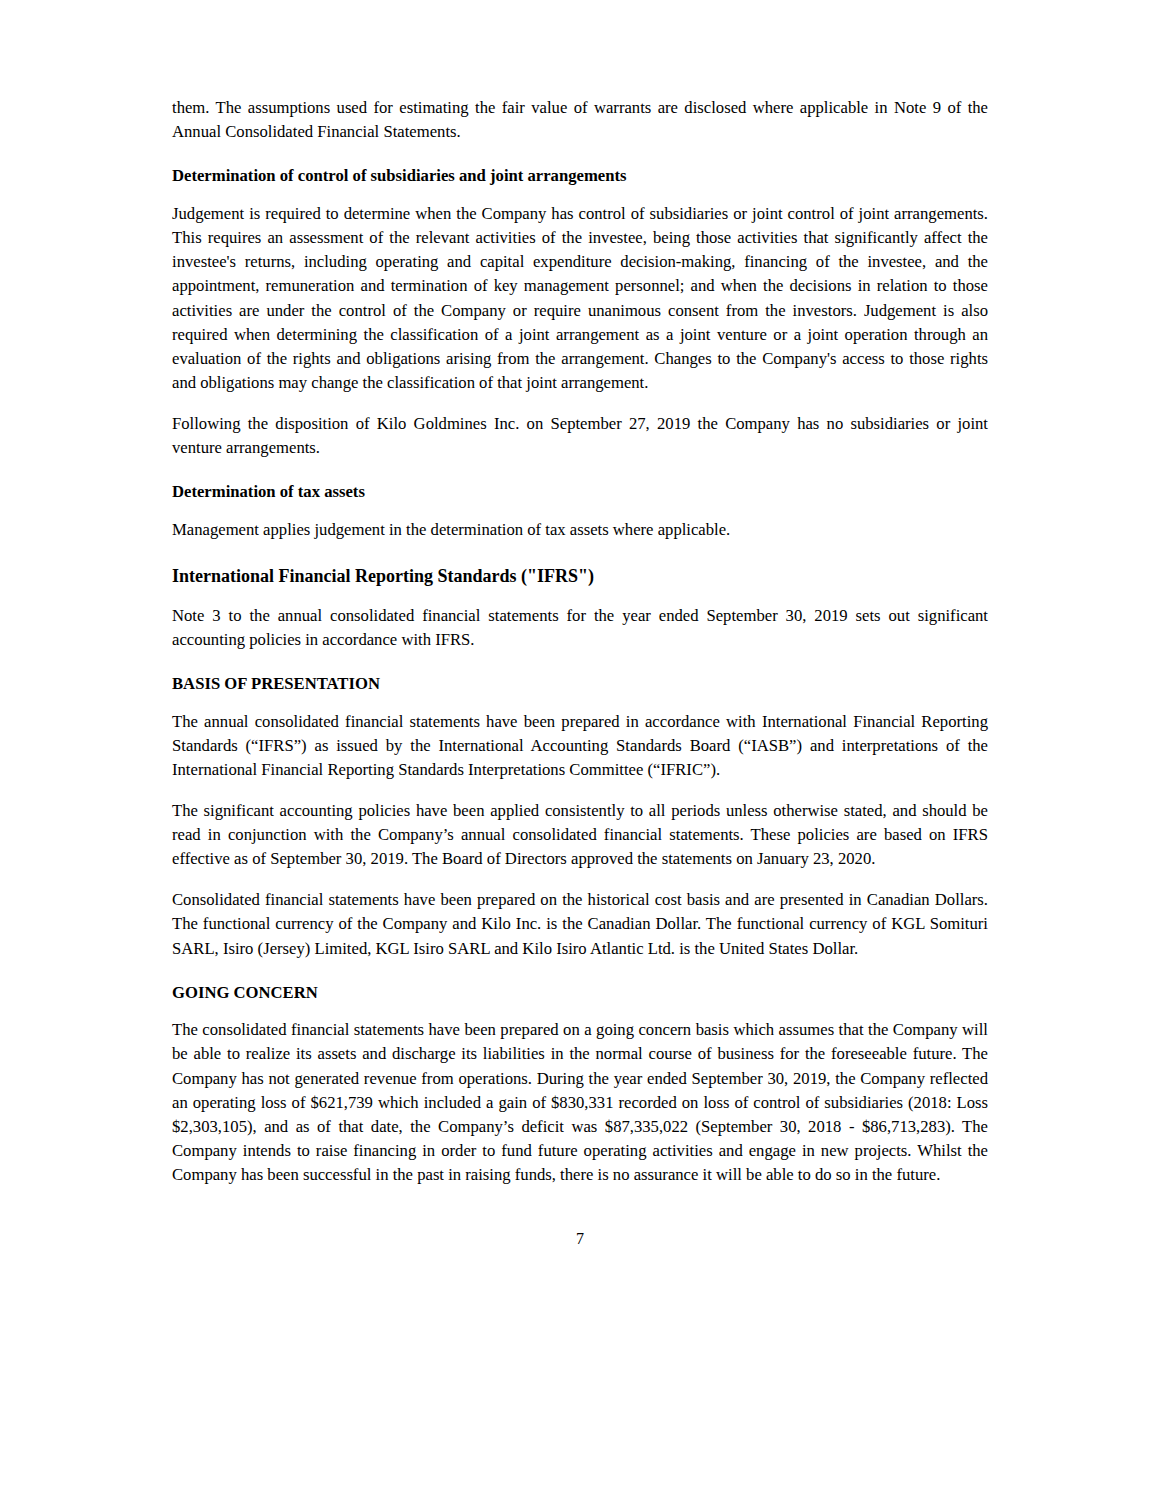them. The assumptions used for estimating the fair value of warrants are disclosed where applicable in Note 9 of the Annual Consolidated Financial Statements.
Determination of control of subsidiaries and joint arrangements
Judgement is required to determine when the Company has control of subsidiaries or joint control of joint arrangements. This requires an assessment of the relevant activities of the investee, being those activities that significantly affect the investee's returns, including operating and capital expenditure decision-making, financing of the investee, and the appointment, remuneration and termination of key management personnel; and when the decisions in relation to those activities are under the control of the Company or require unanimous consent from the investors. Judgement is also required when determining the classification of a joint arrangement as a joint venture or a joint operation through an evaluation of the rights and obligations arising from the arrangement. Changes to the Company's access to those rights and obligations may change the classification of that joint arrangement.
Following the disposition of Kilo Goldmines Inc. on September 27, 2019 the Company has no subsidiaries or joint venture arrangements.
Determination of tax assets
Management applies judgement in the determination of tax assets where applicable.
International Financial Reporting Standards ("IFRS")
Note 3 to the annual consolidated financial statements for the year ended September 30, 2019 sets out significant accounting policies in accordance with IFRS.
Basis of Presentation
The annual consolidated financial statements have been prepared in accordance with International Financial Reporting Standards (“IFRS”) as issued by the International Accounting Standards Board (“IASB”) and interpretations of the International Financial Reporting Standards Interpretations Committee (“IFRIC”).
The significant accounting policies have been applied consistently to all periods unless otherwise stated, and should be read in conjunction with the Company’s annual consolidated financial statements. These policies are based on IFRS effective as of September 30, 2019. The Board of Directors approved the statements on January 23, 2020.
Consolidated financial statements have been prepared on the historical cost basis and are presented in Canadian Dollars. The functional currency of the Company and Kilo Inc. is the Canadian Dollar. The functional currency of KGL Somituri SARL, Isiro (Jersey) Limited, KGL Isiro SARL and Kilo Isiro Atlantic Ltd. is the United States Dollar.
Going Concern
The consolidated financial statements have been prepared on a going concern basis which assumes that the Company will be able to realize its assets and discharge its liabilities in the normal course of business for the foreseeable future. The Company has not generated revenue from operations. During the year ended September 30, 2019, the Company reflected an operating loss of $621,739 which included a gain of $830,331 recorded on loss of control of subsidiaries (2018: Loss $2,303,105), and as of that date, the Company’s deficit was $87,335,022 (September 30, 2018 - $86,713,283). The Company intends to raise financing in order to fund future operating activities and engage in new projects. Whilst the Company has been successful in the past in raising funds, there is no assurance it will be able to do so in the future.
7